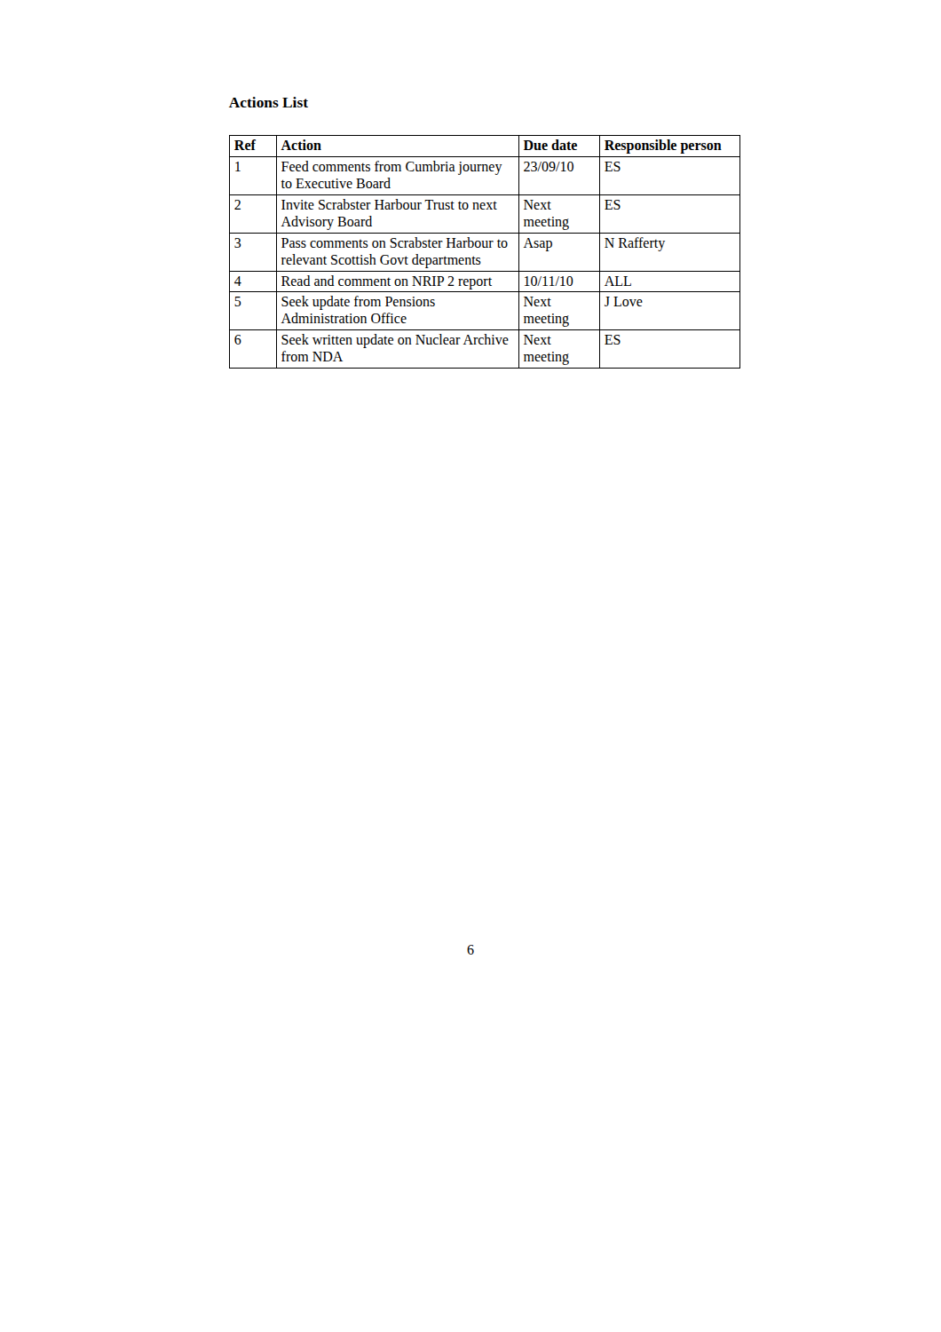Actions List
| Ref | Action | Due date | Responsible person |
| --- | --- | --- | --- |
| 1 | Feed comments from Cumbria journey to Executive Board | 23/09/10 | ES |
| 2 | Invite Scrabster Harbour Trust to next Advisory Board | Next meeting | ES |
| 3 | Pass comments on Scrabster Harbour to relevant Scottish Govt departments | Asap | N Rafferty |
| 4 | Read and comment on NRIP 2 report | 10/11/10 | ALL |
| 5 | Seek update from Pensions Administration Office | Next meeting | J Love |
| 6 | Seek written update on Nuclear Archive from NDA | Next meeting | ES |
6